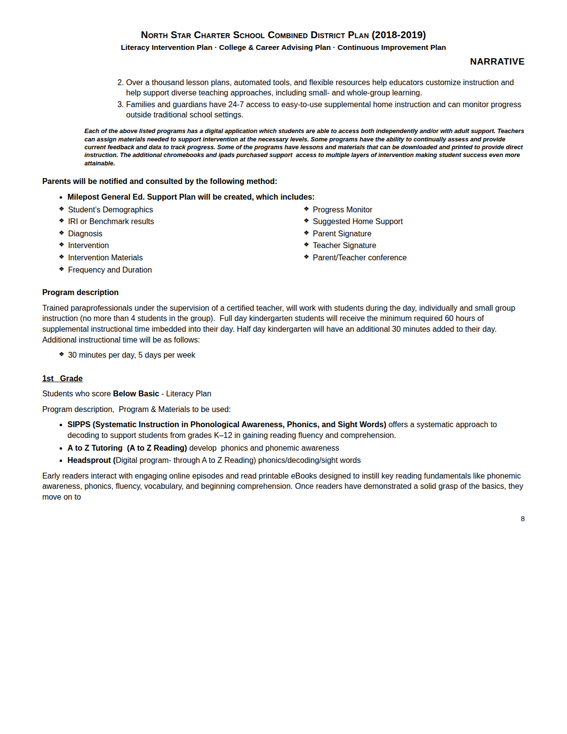North Star Charter School Combined District Plan (2018-2019)
Literacy Intervention Plan · College & Career Advising Plan · Continuous Improvement Plan
NARRATIVE
Over a thousand lesson plans, automated tools, and flexible resources help educators customize instruction and help support diverse teaching approaches, including small- and whole-group learning.
Families and guardians have 24-7 access to easy-to-use supplemental home instruction and can monitor progress outside traditional school settings.
Each of the above listed programs has a digital application which students are able to access both independently and/or with adult support. Teachers can assign materials needed to support intervention at the necessary levels. Some programs have the ability to continually assess and provide current feedback and data to track progress. Some of the programs have lessons and materials that can be downloaded and printed to provide direct instruction. The additional chromebooks and ipads purchased support access to multiple layers of intervention making student success even more attainable.
Parents will be notified and consulted by the following method:
Milepost General Ed. Support Plan will be created, which includes:
Student’s Demographics
IRI or Benchmark results
Diagnosis
Intervention
Intervention Materials
Frequency and Duration
Progress Monitor
Suggested Home Support
Parent Signature
Teacher Signature
Parent/Teacher conference
Program description
Trained paraprofessionals under the supervision of a certified teacher, will work with students during the day, individually and small group instruction (no more than 4 students in the group). Full day kindergarten students will receive the minimum required 60 hours of supplemental instructional time imbedded into their day. Half day kindergarten will have an additional 30 minutes added to their day. Additional instructional time will be as follows:
30 minutes per day, 5 days per week
1st Grade
Students who score Below Basic - Literacy Plan
Program description, Program & Materials to be used:
SIPPS (Systematic Instruction in Phonological Awareness, Phonics, and Sight Words) offers a systematic approach to decoding to support students from grades K–12 in gaining reading fluency and comprehension.
A to Z Tutoring (A to Z Reading) develop phonics and phonemic awareness
Headsprout (Digital program- through A to Z Reading) phonics/decoding/sight words
Early readers interact with engaging online episodes and read printable eBooks designed to instill key reading fundamentals like phonemic awareness, phonics, fluency, vocabulary, and beginning comprehension. Once readers have demonstrated a solid grasp of the basics, they move on to
8